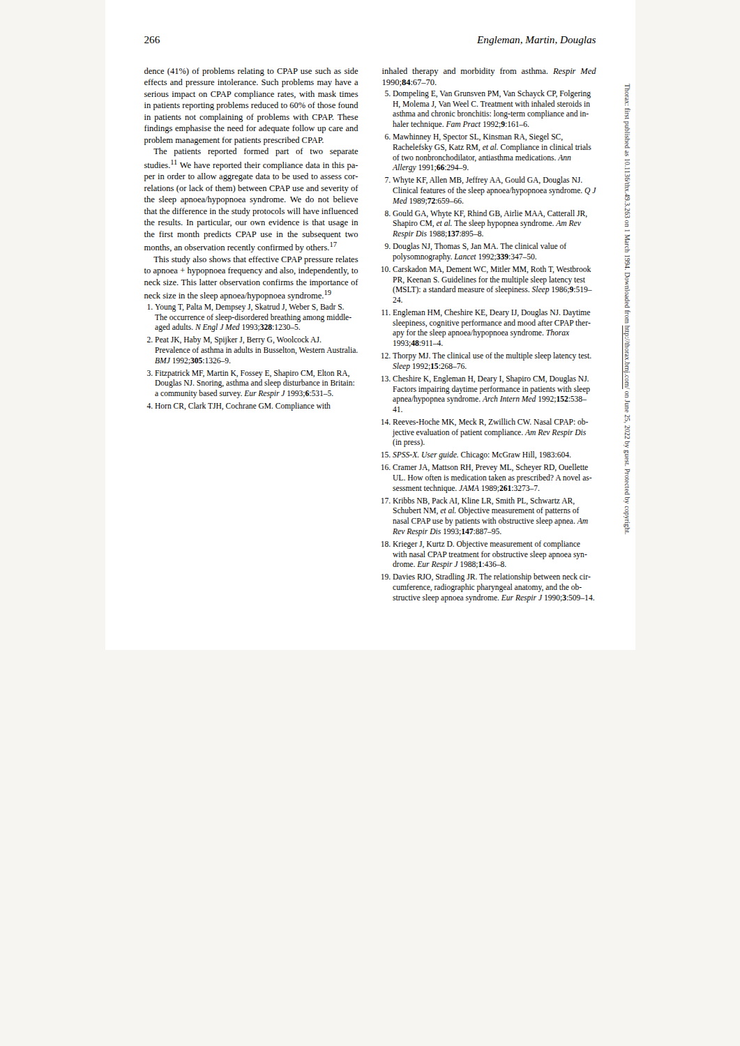266 Engleman, Martin, Douglas
dence (41%) of problems relating to CPAP use such as side effects and pressure intolerance. Such problems may have a serious impact on CPAP compliance rates, with mask times in patients reporting problems reduced to 60% of those found in patients not complaining of problems with CPAP. These findings emphasise the need for adequate follow up care and problem management for patients prescribed CPAP.
The patients reported formed part of two separate studies.11 We have reported their compliance data in this paper in order to allow aggregate data to be used to assess correlations (or lack of them) between CPAP use and severity of the sleep apnoea/hypopnoea syndrome. We do not believe that the difference in the study protocols will have influenced the results. In particular, our own evidence is that usage in the first month predicts CPAP use in the subsequent two months, an observation recently confirmed by others.17
This study also shows that effective CPAP pressure relates to apnoea + hypopnoea frequency and also, independently, to neck size. This latter observation confirms the importance of neck size in the sleep apnoea/hypopnoea syndrome.19
Young T, Palta M, Dempsey J, Skatrud J, Weber S, Badr S. The occurrence of sleep-disordered breathing among middle-aged adults. N Engl J Med 1993;328:1230–5.
Peat JK, Haby M, Spijker J, Berry G, Woolcock AJ. Prevalence of asthma in adults in Busselton, Western Australia. BMJ 1992;305:1326–9.
Fitzpatrick MF, Martin K, Fossey E, Shapiro CM, Elton RA, Douglas NJ. Snoring, asthma and sleep disturbance in Britain: a community based survey. Eur Respir J 1993;6:531–5.
Horn CR, Clark TJH, Cochrane GM. Compliance with
inhaled therapy and morbidity from asthma. Respir Med 1990;84:67–70.
Dompeling E, Van Grunsven PM, Van Schayck CP, Folgering H, Molema J, Van Weel C. Treatment with inhaled steroids in asthma and chronic bronchitis: long-term compliance and inhaler technique. Fam Pract 1992;9:161–6.
Mawhinney H, Spector SL, Kinsman RA, Siegel SC, Rachelefsky GS, Katz RM, et al. Compliance in clinical trials of two nonbronchodilator, antiasthma medications. Ann Allergy 1991;66:294–9.
Whyte KF, Allen MB, Jeffrey AA, Gould GA, Douglas NJ. Clinical features of the sleep apnoea/hypopnoea syndrome. Q J Med 1989;72:659–66.
Gould GA, Whyte KF, Rhind GB, Airlie MAA, Catterall JR, Shapiro CM, et al. The sleep hypopnea syndrome. Am Rev Respir Dis 1988;137:895–8.
Douglas NJ, Thomas S, Jan MA. The clinical value of polysomnography. Lancet 1992;339:347–50.
Carskadon MA, Dement WC, Mitler MM, Roth T, Westbrook PR, Keenan S. Guidelines for the multiple sleep latency test (MSLT): a standard measure of sleepiness. Sleep 1986;9:519–24.
Engleman HM, Cheshire KE, Deary IJ, Douglas NJ. Daytime sleepiness, cognitive performance and mood after CPAP therapy for the sleep apnoea/hypopnoea syndrome. Thorax 1993;48:911–4.
Thorpy MJ. The clinical use of the multiple sleep latency test. Sleep 1992;15:268–76.
Cheshire K, Engleman H, Deary I, Shapiro CM, Douglas NJ. Factors impairing daytime performance in patients with sleep apnea/hypopnea syndrome. Arch Intern Med 1992;152:538–41.
Reeves-Hoche MK, Meck R, Zwillich CW. Nasal CPAP: objective evaluation of patient compliance. Am Rev Respir Dis (in press).
SPSS-X. User guide. Chicago: McGraw Hill, 1983:604.
Cramer JA, Mattson RH, Prevey ML, Scheyer RD, Ouellette UL. How often is medication taken as prescribed? A novel assessment technique. JAMA 1989;261:3273–7.
Kribbs NB, Pack AI, Kline LR, Smith PL, Schwartz AR, Schubert NM, et al. Objective measurement of patterns of nasal CPAP use by patients with obstructive sleep apnea. Am Rev Respir Dis 1993;147:887–95.
Krieger J, Kurtz D. Objective measurement of compliance with nasal CPAP treatment for obstructive sleep apnoea syndrome. Eur Respir J 1988;1:436–8.
Davies RJO, Stradling JR. The relationship between neck circumference, radiographic pharyngeal anatomy, and the obstructive sleep apnoea syndrome. Eur Respir J 1990;3:509–14.
Thorax: first published as 10.1136/thx.49.3.263 on 1 March 1994. Downloaded from http://thorax.bmj.com/ on June 25, 2022 by guest. Protected by copyright.